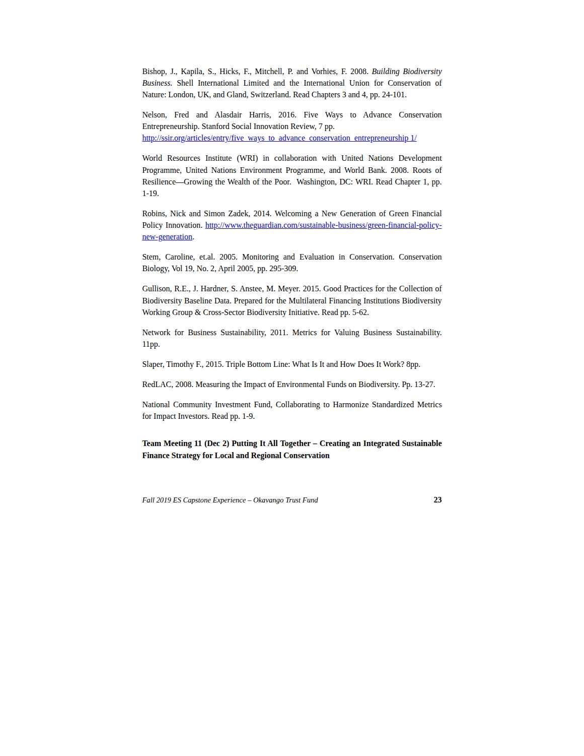Bishop, J., Kapila, S., Hicks, F., Mitchell, P. and Vorhies, F. 2008. Building Biodiversity Business. Shell International Limited and the International Union for Conservation of Nature: London, UK, and Gland, Switzerland. Read Chapters 3 and 4, pp. 24-101.
Nelson, Fred and Alasdair Harris, 2016. Five Ways to Advance Conservation Entrepreneurship. Stanford Social Innovation Review, 7 pp.
http://ssir.org/articles/entry/five_ways_to_advance_conservation_entrepreneurship 1/
World Resources Institute (WRI) in collaboration with United Nations Development Programme, United Nations Environment Programme, and World Bank. 2008. Roots of Resilience—Growing the Wealth of the Poor. Washington, DC: WRI. Read Chapter 1, pp. 1-19.
Robins, Nick and Simon Zadek, 2014. Welcoming a New Generation of Green Financial Policy Innovation. http://www.theguardian.com/sustainable-business/green-financial-policy-new-generation.
Stem, Caroline, et.al. 2005. Monitoring and Evaluation in Conservation. Conservation Biology, Vol 19, No. 2, April 2005, pp. 295-309.
Gullison, R.E., J. Hardner, S. Anstee, M. Meyer. 2015. Good Practices for the Collection of Biodiversity Baseline Data. Prepared for the Multilateral Financing Institutions Biodiversity Working Group & Cross-Sector Biodiversity Initiative. Read pp. 5-62.
Network for Business Sustainability, 2011. Metrics for Valuing Business Sustainability. 11pp.
Slaper, Timothy F., 2015. Triple Bottom Line: What Is It and How Does It Work? 8pp.
RedLAC, 2008. Measuring the Impact of Environmental Funds on Biodiversity. Pp. 13-27.
National Community Investment Fund, Collaborating to Harmonize Standardized Metrics for Impact Investors. Read pp. 1-9.
Team Meeting 11 (Dec 2) Putting It All Together – Creating an Integrated Sustainable Finance Strategy for Local and Regional Conservation
Fall 2019 ES Capstone Experience – Okavango Trust Fund 23